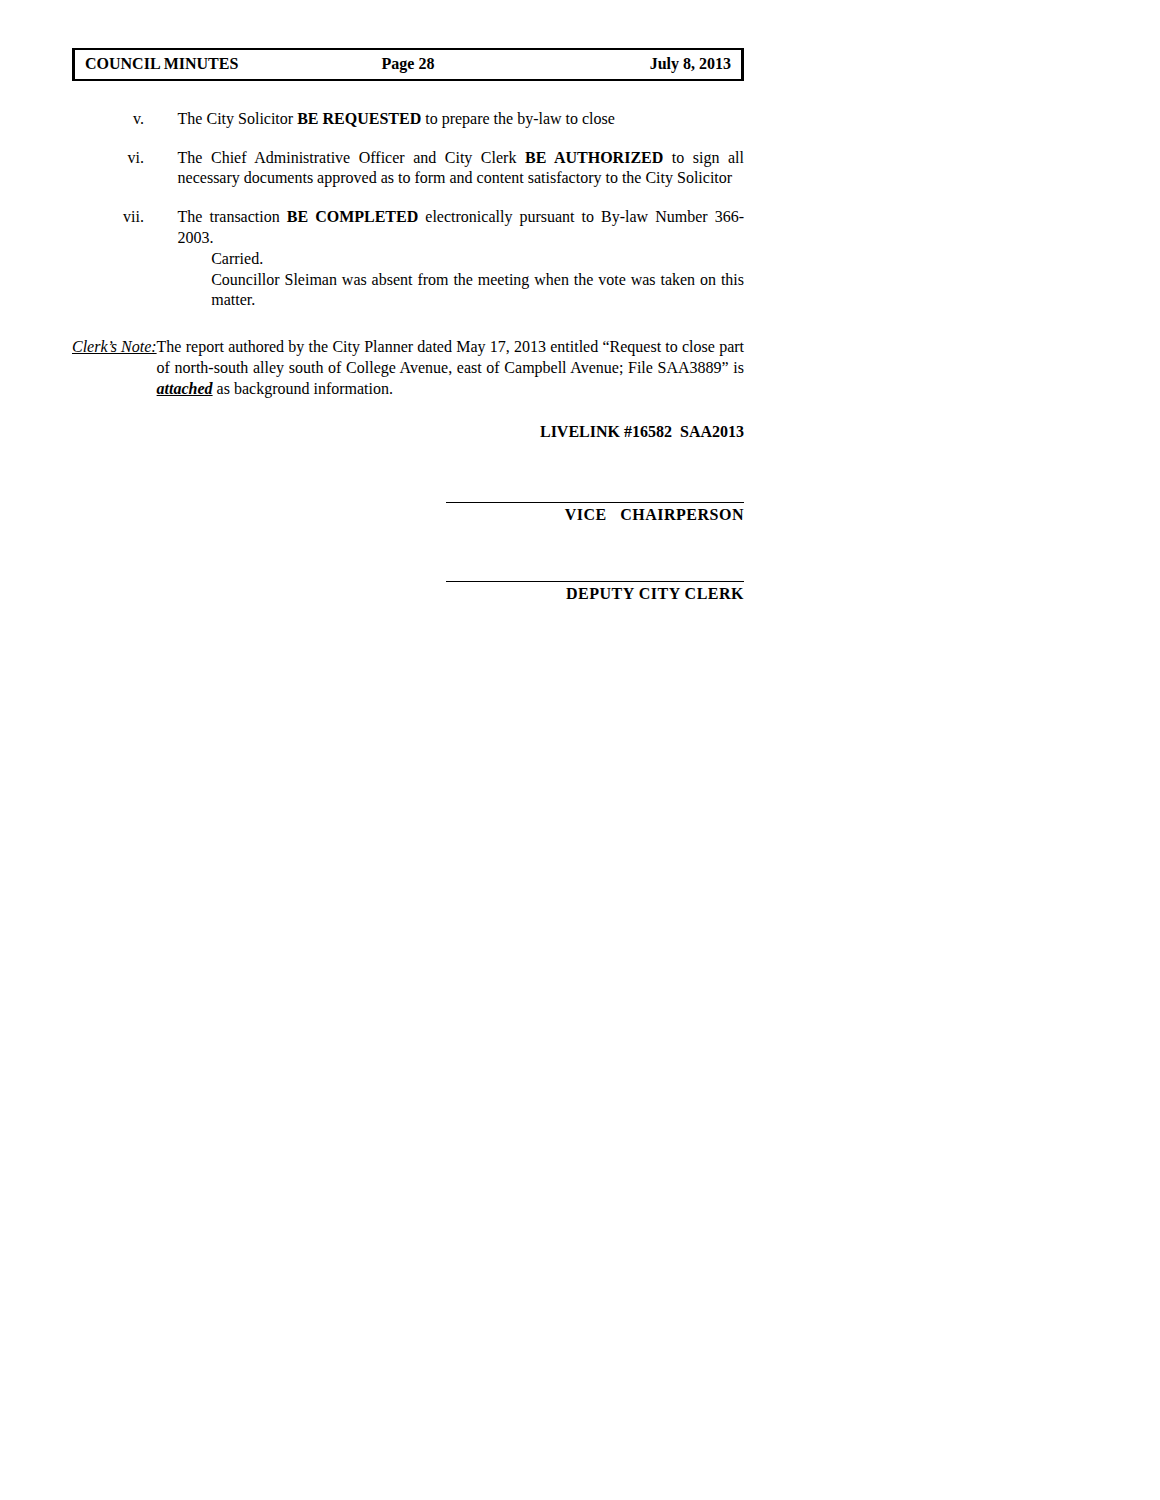COUNCIL MINUTES Page 28 July 8, 2013
v.
The City Solicitor BE REQUESTED to prepare the by-law to close
vi.
The Chief Administrative Officer and City Clerk BE AUTHORIZED to sign all necessary documents approved as to form and content satisfactory to the City Solicitor
vii.
The transaction BE COMPLETED electronically pursuant to By-law Number 366-2003. Carried. Councillor Sleiman was absent from the meeting when the vote was taken on this matter.
Clerk’s Note:
The report authored by the City Planner dated May 17, 2013 entitled “Request to close part of north-south alley south of College Avenue, east of Campbell Avenue; File SAA3889” is attached as background information.
LIVELINK #16582 SAA2013
VICE CHAIRPERSON
DEPUTY CITY CLERK